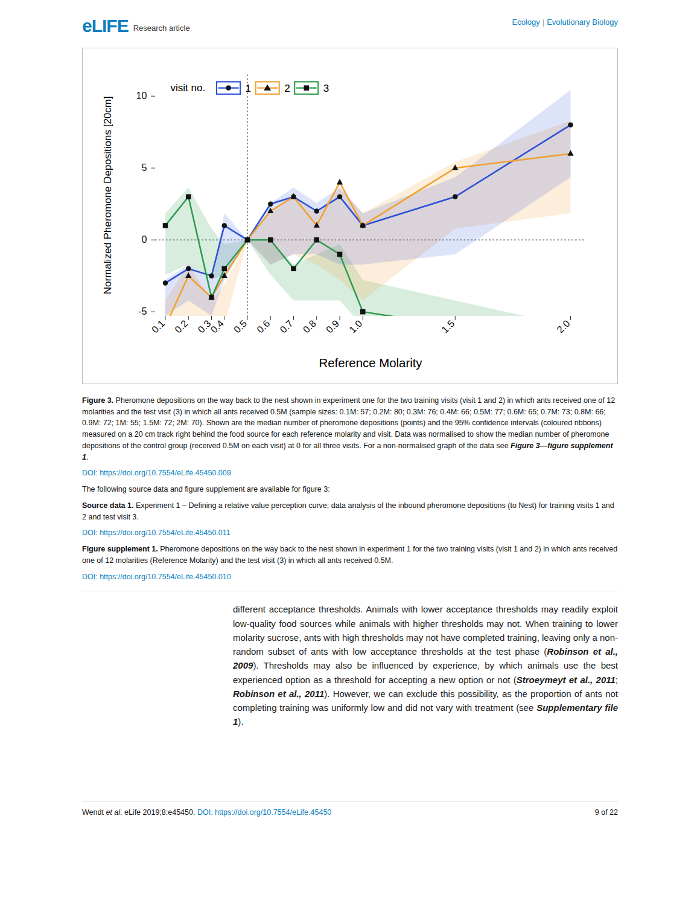eLIFE Research article
Ecology|Evolutionary Biology
Normalized Pheromone Depositions [20cm] 10 5 0 -5 0.1 0.2 0.3 0.4 0.5 0.6 0.7 0.8 0.9 1.0 1.5 2.0 Reference Molarity visit no. 1 2 3
Figure 3. Pheromone depositions on the way back to the nest shown in experiment one for the two training visits (visit 1 and 2) in which ants received one of 12 molarities and the test visit (3) in which all ants received 0.5M (sample sizes: 0.1M: 57; 0.2M: 80; 0.3M: 76; 0.4M: 66; 0.5M: 77; 0.6M: 65; 0.7M: 73; 0.8M: 66; 0.9M: 72; 1M: 55; 1.5M: 72; 2M: 70). Shown are the median number of pheromone depositions (points) and the 95% confidence intervals (coloured ribbons) measured on a 20 cm track right behind the food source for each reference molarity and visit. Data was normalised to show the median number of pheromone depositions of the control group (received 0.5M on each visit) at 0 for all three visits. For a non-normalised graph of the data see Figure 3—figure supplement 1.
DOI: https://doi.org/10.7554/eLife.45450.009
The following source data and figure supplement are available for figure 3:
Source data 1. Experiment 1 – Defining a relative value perception curve; data analysis of the inbound pheromone depositions (to Nest) for training visits 1 and 2 and test visit 3.
DOI: https://doi.org/10.7554/eLife.45450.011
Figure supplement 1. Pheromone depositions on the way back to the nest shown in experiment 1 for the two training visits (visit 1 and 2) in which ants received one of 12 molarities (Reference Molarity) and the test visit (3) in which all ants received 0.5M.
DOI: https://doi.org/10.7554/eLife.45450.010
different acceptance thresholds. Animals with lower acceptance thresholds may readily exploit low-quality food sources while animals with higher thresholds may not. When training to lower molarity sucrose, ants with high thresholds may not have completed training, leaving only a non-random subset of ants with low acceptance thresholds at the test phase (Robinson et al., 2009). Thresholds may also be influenced by experience, by which animals use the best experienced option as a threshold for accepting a new option or not (Stroeymeyt et al., 2011; Robinson et al., 2011). However, we can exclude this possibility, as the proportion of ants not completing training was uniformly low and did not vary with treatment (see Supplementary file 1).
Wendt et al. eLife 2019;8:e45450. DOI: https://doi.org/10.7554/eLife.45450
9 of 22